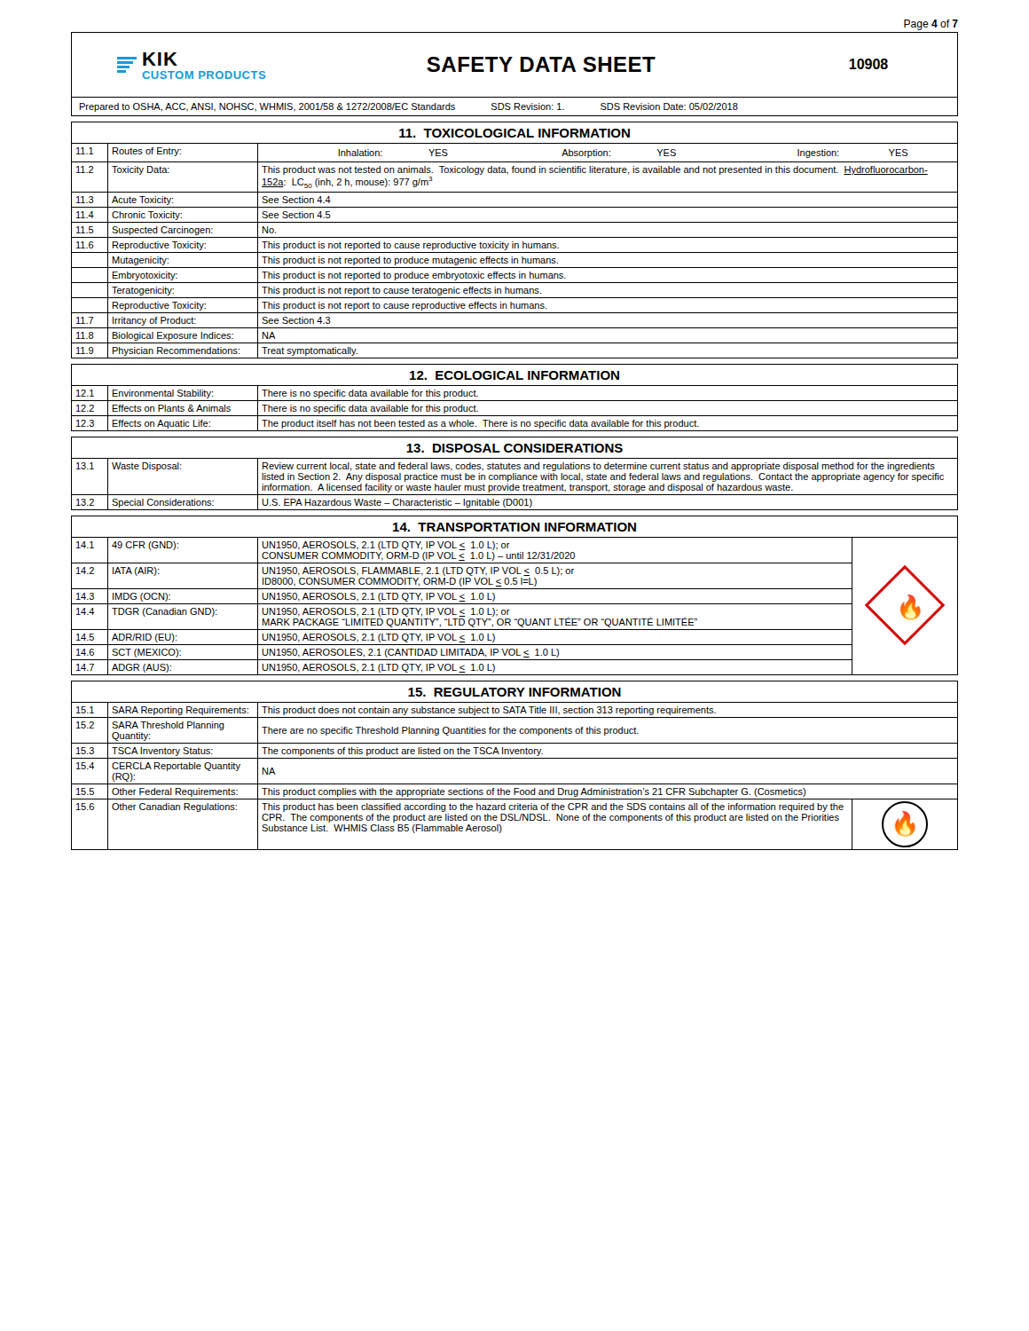Page 4 of 7
KIK
CUSTOM PRODUCTS
SAFETY DATA SHEET
10908
Prepared to OSHA, ACC, ANSI, NOHSC, WHMIS, 2001/58 & 1272/2008/EC Standards SDS Revision: 1. SDS Revision Date: 05/02/2018
| 11. TOXICOLOGICAL INFORMATION |
| 11.1 | Routes of Entry: | / Inhalation: / YES / Absorption: / YES / Ingestion: / YES / |
| 11.2 | Toxicity Data: | This product was not tested on animals. Toxicology data, found in scientific literature, is available and not presented in this document. Hydrofluorocarbon-152a : LC 50 (inh, 2 h, mouse): 977 g/m 3 |
| 11.3 | Acute Toxicity: | See Section 4.4 |
| 11.4 | Chronic Toxicity: | See Section 4.5 |
| 11.5 | Suspected Carcinogen: | No. |
| 11.6 | Reproductive Toxicity: | This product is not reported to cause reproductive toxicity in humans. |
| | Mutagenicity: | This product is not reported to produce mutagenic effects in humans. |
| | Embryotoxicity: | This product is not reported to produce embryotoxic effects in humans. |
| | Teratogenicity: | This product is not report to cause teratogenic effects in humans. |
| | Reproductive Toxicity: | This product is not report to cause reproductive effects in humans. |
| 11.7 | Irritancy of Product: | See Section 4.3 |
| 11.8 | Biological Exposure Indices: | NA |
| 11.9 | Physician Recommendations: | Treat symptomatically. |
| 12. ECOLOGICAL INFORMATION |
| 12.1 | Environmental Stability: | There is no specific data available for this product. |
| 12.2 | Effects on Plants & Animals | There is no specific data available for this product. |
| 12.3 | Effects on Aquatic Life: | The product itself has not been tested as a whole. There is no specific data available for this product. |
| 13. DISPOSAL CONSIDERATIONS |
| 13.1 | Waste Disposal: | Review current local, state and federal laws, codes, statutes and regulations to determine current status and appropriate disposal method for the ingredients listed in Section 2. Any disposal practice must be in compliance with local, state and federal laws and regulations. Contact the appropriate agency for specific information. A licensed facility or waste hauler must provide treatment, transport, storage and disposal of hazardous waste. |
| 13.2 | Special Considerations: | U.S. EPA Hazardous Waste – Characteristic – Ignitable (D001) |
| 14. TRANSPORTATION INFORMATION |
| 14.1 | 49 CFR (GND): | UN1950, AEROSOLS, 2.1 (LTD QTY, IP VOL < 1.0 L); or CONSUMER COMMODITY, ORM-D (IP VOL < 1.0 L) – until 12/31/2020 | 🔥 |
| 14.2 | IATA (AIR): | UN1950, AEROSOLS, FLAMMABLE, 2.1 (LTD QTY, IP VOL < 0.5 L); or ID8000, CONSUMER COMMODITY, ORM-D (IP VOL < 0.5 l=L) |
| 14.3 | IMDG (OCN): | UN1950, AEROSOLS, 2.1 (LTD QTY, IP VOL < 1.0 L) |
| 14.4 | TDGR (Canadian GND): | UN1950, AEROSOLS, 2.1 (LTD QTY, IP VOL < 1.0 L); or MARK PACKAGE “LIMITED QUANTITY”, “LTD QTY”, OR “QUANT LTÉE” OR “QUANTITÉ LIMITÉE” |
| 14.5 | ADR/RID (EU): | UN1950, AEROSOLS, 2.1 (LTD QTY, IP VOL < 1.0 L) |
| 14.6 | SCT (MEXICO): | UN1950, AEROSOLES, 2.1 (CANTIDAD LIMITADA, IP VOL < 1.0 L) |
| 14.7 | ADGR (AUS): | UN1950, AEROSOLS, 2.1 (LTD QTY, IP VOL < 1.0 L) |
| 15. REGULATORY INFORMATION |
| 15.1 | SARA Reporting Requirements: | This product does not contain any substance subject to SATA Title III, section 313 reporting requirements. |
| 15.2 | SARA Threshold Planning Quantity: | There are no specific Threshold Planning Quantities for the components of this product. |
| 15.3 | TSCA Inventory Status: | The components of this product are listed on the TSCA Inventory. |
| 15.4 | CERCLA Reportable Quantity (RQ): | NA |
| 15.5 | Other Federal Requirements: | This product complies with the appropriate sections of the Food and Drug Administration’s 21 CFR Subchapter G. (Cosmetics) |
| 15.6 | Other Canadian Regulations: | This product has been classified according to the hazard criteria of the CPR and the SDS contains all of the information required by the CPR. The components of the product are listed on the DSL/NDSL. None of the components of this product are listed on the Priorities Substance List. WHMIS Class B5 (Flammable Aerosol) | 🔥 |